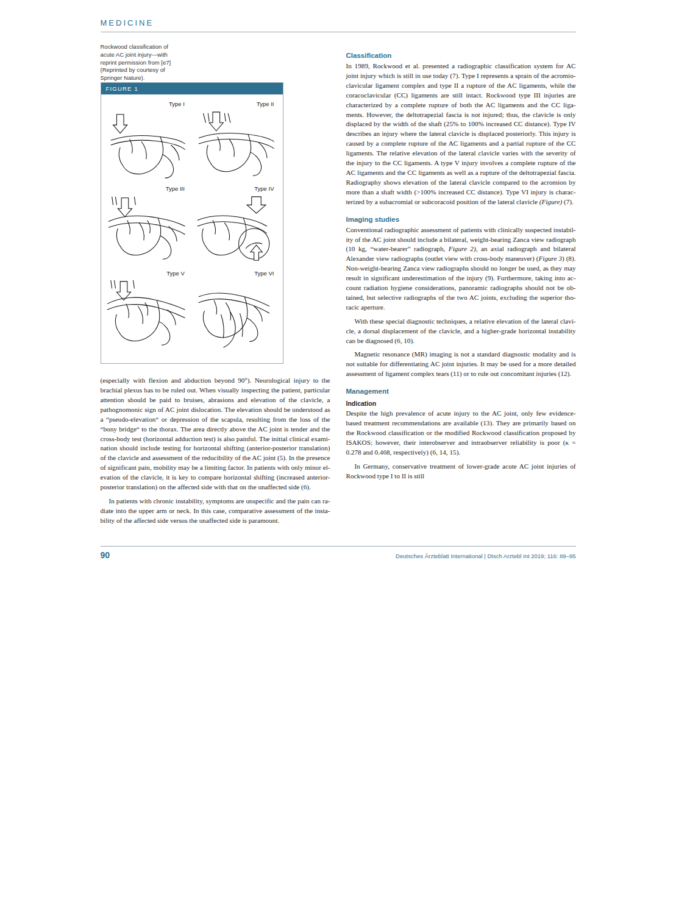Medicine
Rockwood classification of acute AC joint injury—with reprint permission from [e7] (Reprinted by courtesy of Springer Nature).
Figure 1
Type I
Type II
Type III
Type IV
Type V
Type VI
(especially with flexion and abduction beyond 90°). Neurological injury to the brachial plexus has to be ruled out. When visually inspecting the patient, particular attention should be paid to bruises, abrasions and elevation of the clavicle, a pathognomonic sign of AC joint dislocation. The elevation should be understood as a “pseudo-elevation“ or depression of the scapula, resulting from the loss of the “bony bridge“ to the thorax. The area directly above the AC joint is tender and the cross-body test (horizontal adduction test) is also painful. The initial clinical examination should include testing for horizontal shifting (anterior-posterior translation) of the clavicle and assessment of the reducibility of the AC joint (5). In the presence of significant pain, mobility may be a limiting factor. In patients with only minor elevation of the clavicle, it is key to compare horizontal shifting (increased anterior-posterior translation) on the affected side with that on the unaffected side (6).
In patients with chronic instability, symptoms are unspecific and the pain can radiate into the upper arm or neck. In this case, comparative assessment of the instability of the affected side versus the unaffected side is paramount.
Classification
In 1989, Rockwood et al. presented a radiographic classification system for AC joint injury which is still in use today (7). Type I represents a sprain of the acromioclavicular ligament complex and type II a rupture of the AC ligaments, while the coracoclavicular (CC) ligaments are still intact. Rockwood type III injuries are characterized by a complete rupture of both the AC ligaments and the CC ligaments. However, the deltotrapezial fascia is not injured; thus, the clavicle is only displaced by the width of the shaft (25% to 100% increased CC distance). Type IV describes an injury where the lateral clavicle is displaced posteriorly. This injury is caused by a complete rupture of the AC ligaments and a partial rupture of the CC ligaments. The relative elevation of the lateral clavicle varies with the severity of the injury to the CC ligaments. A type V injury involves a complete rupture of the AC ligaments and the CC ligaments as well as a rupture of the deltotrapezial fascia. Radiography shows elevation of the lateral clavicle compared to the acromion by more than a shaft width (>100% increased CC distance). Type VI injury is characterized by a subacromial or subcoracoid position of the lateral clavicle (Figure) (7).
Imaging studies
Conventional radiographic assessment of patients with clinically suspected instability of the AC joint should include a bilateral, weight-bearing Zanca view radiograph (10 kg, “water-bearer” radiograph, Figure 2), an axial radiograph and bilateral Alexander view radiographs (outlet view with cross-body maneuver) (Figure 3) (8). Non-weight-bearing Zanca view radiographs should no longer be used, as they may result in significant underestimation of the injury (9). Furthermore, taking into account radiation hygiene considerations, panoramic radiographs should not be obtained, but selective radiographs of the two AC joints, excluding the superior thoracic aperture.
With these special diagnostic techniques, a relative elevation of the lateral clavicle, a dorsal displacement of the clavicle, and a higher-grade horizontal instability can be diagnosed (6, 10).
Magnetic resonance (MR) imaging is not a standard diagnostic modality and is not suitable for differentiating AC joint injuries. It may be used for a more detailed assessment of ligament complex tears (11) or to rule out concomitant injuries (12).
Management
Indication
Despite the high prevalence of acute injury to the AC joint, only few evidence-based treatment recommendations are available (13). They are primarily based on the Rockwood classification or the modified Rockwood classification proposed by ISAKOS; however, their interobserver and intraobserver reliability is poor (κ = 0.278 and 0.468, respectively) (6, 14, 15).
In Germany, conservative treatment of lower-grade acute AC joint injuries of Rockwood type I to II is still
90
Deutsches Ärzteblatt International | Dtsch Arztebl Int 2019; 116: 89–95